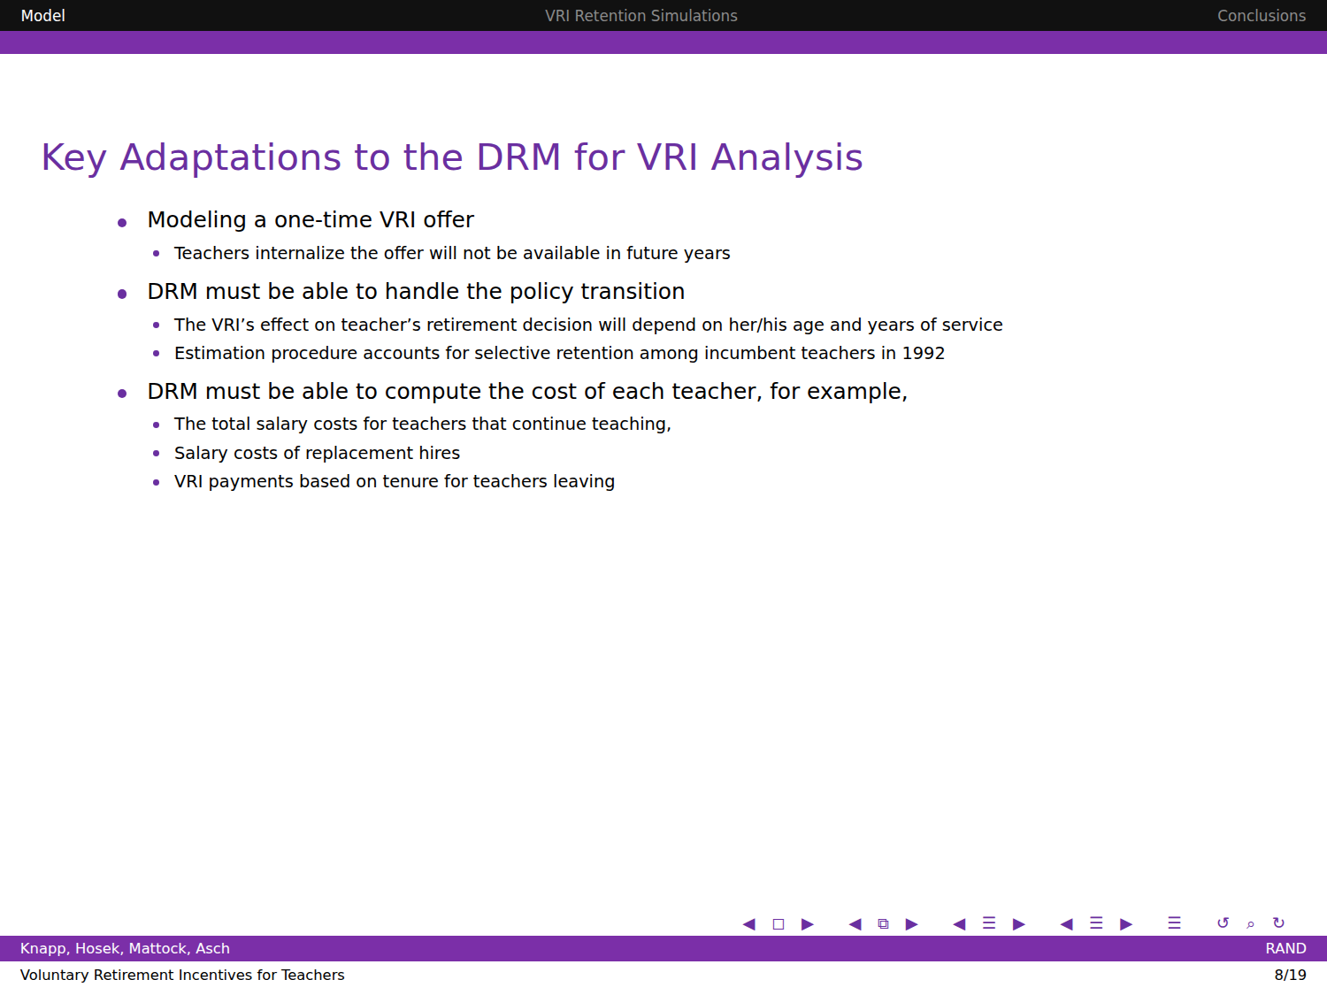Model VRI Retention Simulations Conclusions
Key Adaptations to the DRM for VRI Analysis
Modeling a one-time VRI offer
Teachers internalize the offer will not be available in future years
DRM must be able to handle the policy transition
The VRI’s effect on teacher’s retirement decision will depend on her/his age and years of service
Estimation procedure accounts for selective retention among incumbent teachers in 1992
DRM must be able to compute the cost of each teacher, for example,
The total salary costs for teachers that continue teaching,
Salary costs of replacement hires
VRI payments based on tenure for teachers leaving
◀ ◻ ▶ ◀ ⧉ ▶ ◀ ☰ ▶ ◀ ☰ ▶ ☰ ↺ ⌕ ↻
Knapp, Hosek, Mattock, Asch RAND
Voluntary Retirement Incentives for Teachers 8/19